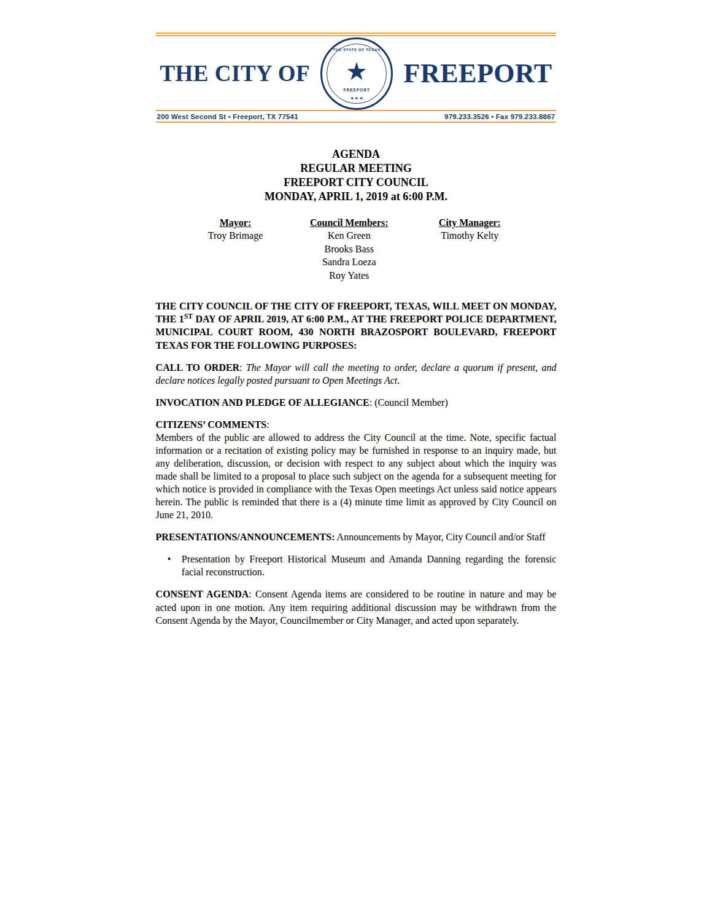THE CITY OF
THE STATE OF TEXAS
★
FREEPORT
★ ★ ★
FREEPORT
200 West Second St • Freeport, TX 77541 979.233.3526 • Fax 979.233.8867
AGENDA
REGULAR MEETING
FREEPORT CITY COUNCIL
MONDAY, APRIL 1, 2019 at 6:00 P.M.
| Mayor: | Council Members: | City Manager: |
| --- | --- | --- |
| Troy Brimage | Ken Green | Timothy Kelty |
| | Brooks Bass | |
| | Sandra Loeza | |
| | Roy Yates | |
THE CITY COUNCIL OF THE CITY OF FREEPORT, TEXAS, WILL MEET ON MONDAY, THE 1ST DAY OF APRIL 2019, AT 6:00 P.M., AT THE FREEPORT POLICE DEPARTMENT, MUNICIPAL COURT ROOM, 430 NORTH BRAZOSPORT BOULEVARD, FREEPORT TEXAS FOR THE FOLLOWING PURPOSES:
CALL TO ORDER: The Mayor will call the meeting to order, declare a quorum if present, and declare notices legally posted pursuant to Open Meetings Act.
INVOCATION AND PLEDGE OF ALLEGIANCE: (Council Member)
CITIZENS’ COMMENTS:
Members of the public are allowed to address the City Council at the time. Note, specific factual information or a recitation of existing policy may be furnished in response to an inquiry made, but any deliberation, discussion, or decision with respect to any subject about which the inquiry was made shall be limited to a proposal to place such subject on the agenda for a subsequent meeting for which notice is provided in compliance with the Texas Open meetings Act unless said notice appears herein. The public is reminded that there is a (4) minute time limit as approved by City Council on June 21, 2010.
PRESENTATIONS/ANNOUNCEMENTS: Announcements by Mayor, City Council and/or Staff
Presentation by Freeport Historical Museum and Amanda Danning regarding the forensic facial reconstruction.
CONSENT AGENDA: Consent Agenda items are considered to be routine in nature and may be acted upon in one motion. Any item requiring additional discussion may be withdrawn from the Consent Agenda by the Mayor, Councilmember or City Manager, and acted upon separately.